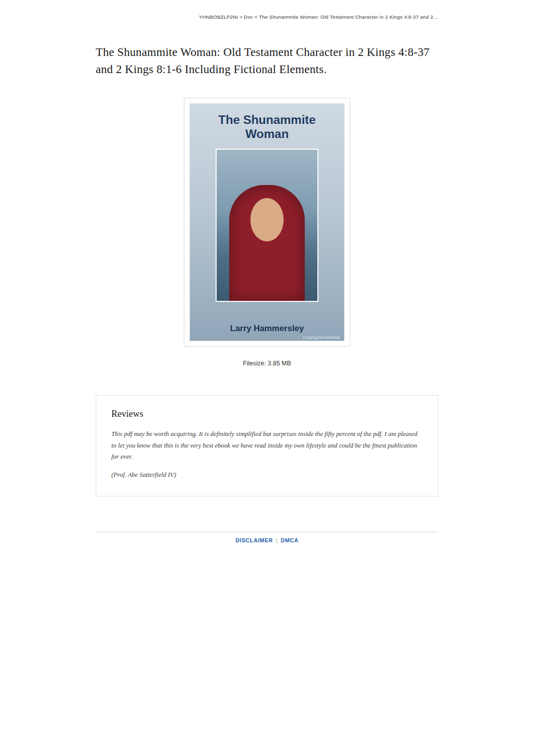YHNBOBZLP2NI » Doc < The Shunammite Woman: Old Testament Character in 2 Kings 4:8-37 and 2…
The Shunammite Woman: Old Testament Character in 2 Kings 4:8-37 and 2 Kings 8:1-6 Including Fictional Elements.
The Shunammite
Woman
Larry Hammersley
Copyrighted Material
Filesize: 3.85 MB
Reviews
This pdf may be worth acquiring. It is definitely simplified but surprises inside the fifty percent of the pdf. I am pleased to let you know that this is the very best ebook we have read inside my own lifestyle and could be the finest publication for ever.
(Prof. Abe Satterfield IV)
DISCLAIMER|DMCA